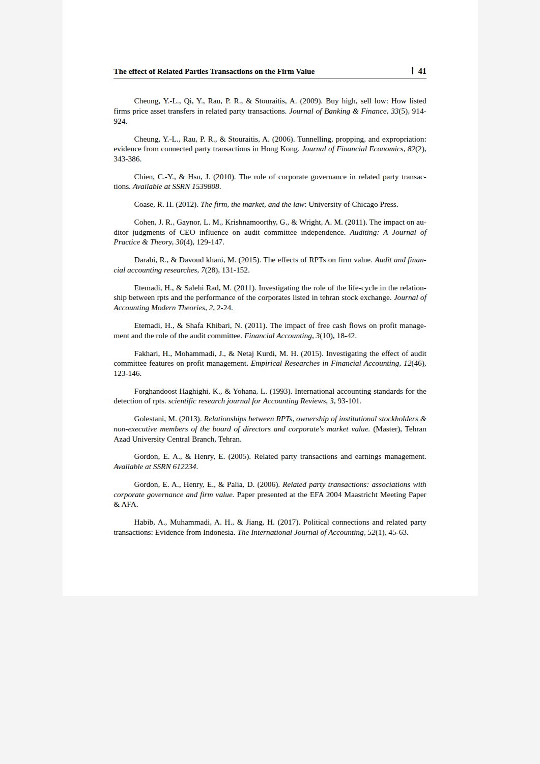The effect of Related Parties Transactions on the Firm Value 41
Cheung, Y.-L., Qi, Y., Rau, P. R., & Stouraitis, A. (2009). Buy high, sell low: How listed firms price asset transfers in related party transactions. Journal of Banking & Finance, 33(5), 914-924.
Cheung, Y.-L., Rau, P. R., & Stouraitis, A. (2006). Tunnelling, propping, and expropriation: evidence from connected party transactions in Hong Kong. Journal of Financial Economics, 82(2), 343-386.
Chien, C.-Y., & Hsu, J. (2010). The role of corporate governance in related party transactions. Available at SSRN 1539808.
Coase, R. H. (2012). The firm, the market, and the law: University of Chicago Press.
Cohen, J. R., Gaynor, L. M., Krishnamoorthy, G., & Wright, A. M. (2011). The impact on auditor judgments of CEO influence on audit committee independence. Auditing: A Journal of Practice & Theory, 30(4), 129-147.
Darabi, R., & Davoud khani, M. (2015). The effects of RPTs on firm value. Audit and financial accounting researches, 7(28), 131-152.
Etemadi, H., & Salehi Rad, M. (2011). Investigating the role of the life-cycle in the relationship between rpts and the performance of the corporates listed in tehran stock exchange. Journal of Accounting Modern Theories, 2, 2-24.
Etemadi, H., & Shafa Khibari, N. (2011). The impact of free cash flows on profit management and the role of the audit committee. Financial Accounting, 3(10), 18-42.
Fakhari, H., Mohammadi, J., & Netaj Kurdi, M. H. (2015). Investigating the effect of audit committee features on profit management. Empirical Researches in Financial Accounting, 12(46), 123-146.
Forghandoost Haghighi, K., & Yohana, L. (1993). International accounting standards for the detection of rpts. scientific research journal for Accounting Reviews, 3, 93-101.
Golestani, M. (2013). Relationships between RPTs, ownership of institutional stockholders & non-executive members of the board of directors and corporate's market value. (Master), Tehran Azad University Central Branch, Tehran.
Gordon, E. A., & Henry, E. (2005). Related party transactions and earnings management. Available at SSRN 612234.
Gordon, E. A., Henry, E., & Palia, D. (2006). Related party transactions: associations with corporate governance and firm value. Paper presented at the EFA 2004 Maastricht Meeting Paper & AFA.
Habib, A., Muhammadi, A. H., & Jiang, H. (2017). Political connections and related party transactions: Evidence from Indonesia. The International Journal of Accounting, 52(1), 45-63.